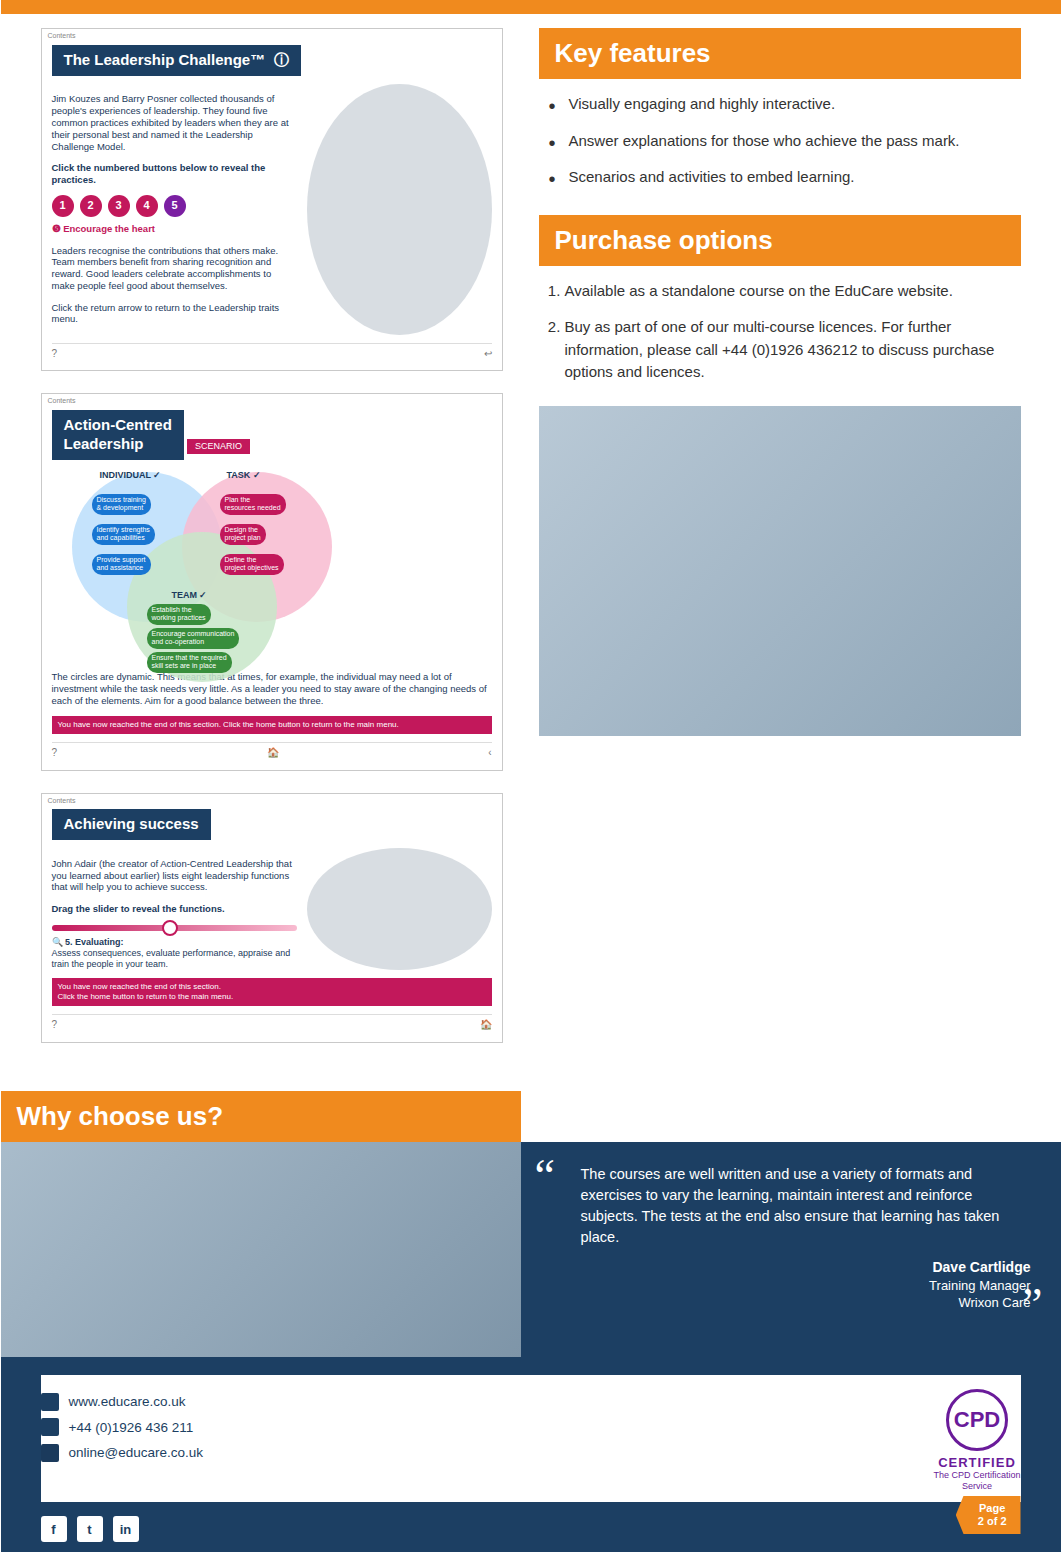Contents
The Leadership Challenge™ ⓘ
Jim Kouzes and Barry Posner collected thousands of people's experiences of leadership. They found five common practices exhibited by leaders when they are at their personal best and named it the Leadership Challenge Model.
Click the numbered buttons below to reveal the practices.
1
2
3
4
5
❺ Encourage the heart
Leaders recognise the contributions that others make. Team members benefit from sharing recognition and reward. Good leaders celebrate accomplishments to make people feel good about themselves.
Click the return arrow to return to the Leadership traits menu.
? ↩
Contents
Action-Centred
Leadership
SCENARIO
INDIVIDUAL ✓
TASK ✓
TEAM ✓
Discuss training
& development
Identify strengths
and capabilities
Provide support
and assistance
Plan the
resources needed
Design the
project plan
Define the
project objectives
Establish the
working practices
Encourage communication
and co-operation
Ensure that the required
skill sets are in place
The circles are dynamic. This means that at times, for example, the individual may need a lot of investment while the task needs very little. As a leader you need to stay aware of the changing needs of each of the elements. Aim for a good balance between the three.
You have now reached the end of this section. Click the home button to return to the main menu.
? 🏠 ‹
Contents
Achieving success
John Adair (the creator of Action-Centred Leadership that you learned about earlier) lists eight leadership functions that will help you to achieve success.
Drag the slider to reveal the functions.
🔍 5. Evaluating:
Assess consequences, evaluate performance, appraise and train the people in your team.
You have now reached the end of this section.
Click the home button to return to the main menu.
? 🏠
Key features
Visually engaging and highly interactive.
Answer explanations for those who achieve the pass mark.
Scenarios and activities to embed learning.
Purchase options
Available as a standalone course on the EduCare website.
Buy as part of one of our multi-course licences. For further information, please call +44 (0)1926 436212 to discuss purchase options and licences.
Why choose us?
“
The courses are well written and use a variety of formats and exercises to vary the learning, maintain interest and reinforce subjects. The tests at the end also ensure that learning has taken place.
”
Dave Cartlidge
Training Manager
Wrixon Care
www.educare.co.uk
+44 (0)1926 436 211
online@educare.co.uk
CPD
CERTIFIED
The CPD Certification
Service
f t in
Page
2 of 2